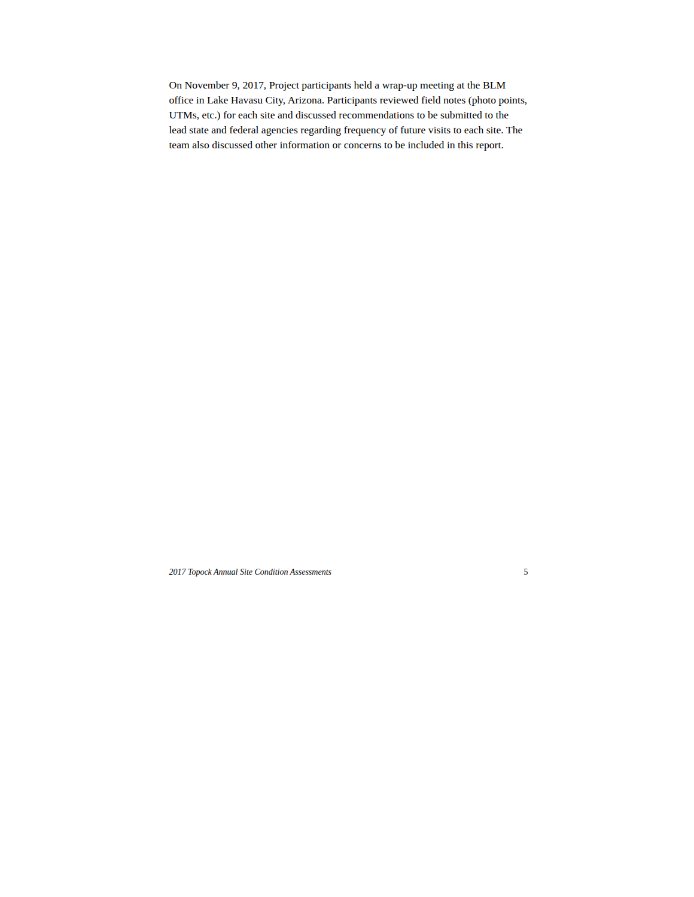On November 9, 2017, Project participants held a wrap-up meeting at the BLM office in Lake Havasu City, Arizona. Participants reviewed field notes (photo points, UTMs, etc.) for each site and discussed recommendations to be submitted to the lead state and federal agencies regarding frequency of future visits to each site. The team also discussed other information or concerns to be included in this report.
2017 Topock Annual Site Condition Assessments 5